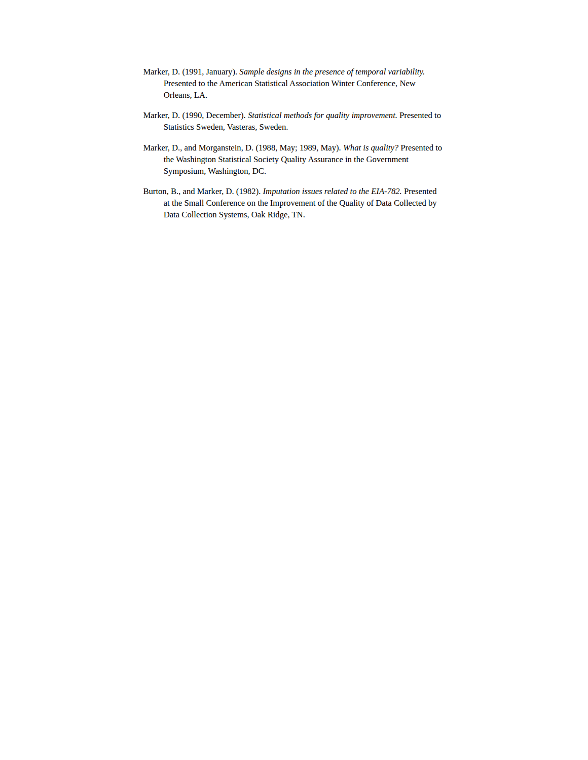Marker, D. (1991, January). Sample designs in the presence of temporal variability. Presented to the American Statistical Association Winter Conference, New Orleans, LA.
Marker, D. (1990, December). Statistical methods for quality improvement. Presented to Statistics Sweden, Vasteras, Sweden.
Marker, D., and Morganstein, D. (1988, May; 1989, May). What is quality? Presented to the Washington Statistical Society Quality Assurance in the Government Symposium, Washington, DC.
Burton, B., and Marker, D. (1982). Imputation issues related to the EIA-782. Presented at the Small Conference on the Improvement of the Quality of Data Collected by Data Collection Systems, Oak Ridge, TN.